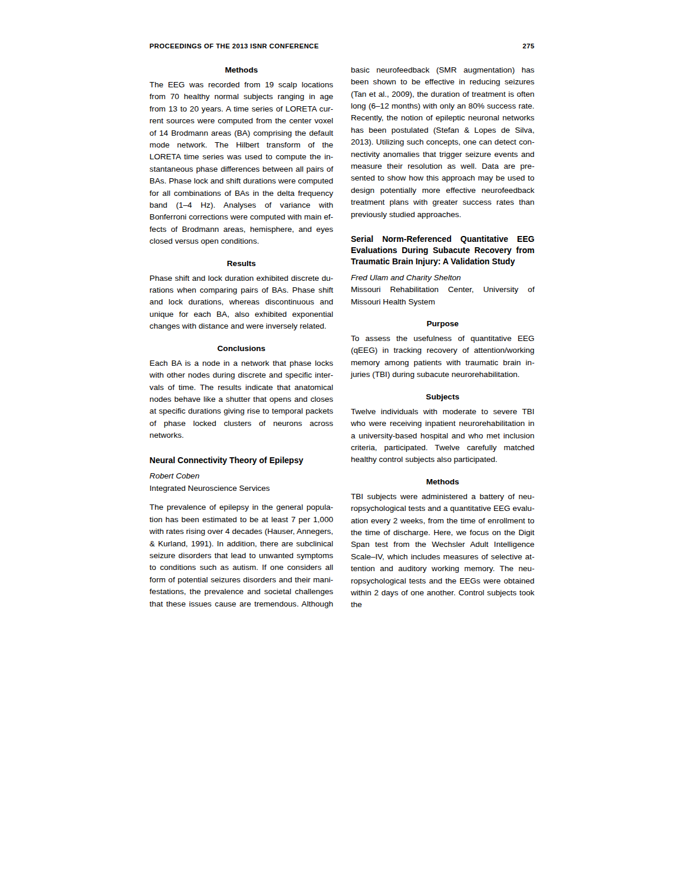Proceedings of the 2013 ISNR Conference 275
Methods
The EEG was recorded from 19 scalp locations from 70 healthy normal subjects ranging in age from 13 to 20 years. A time series of LORETA current sources were computed from the center voxel of 14 Brodmann areas (BA) comprising the default mode network. The Hilbert transform of the LORETA time series was used to compute the instantaneous phase differences between all pairs of BAs. Phase lock and shift durations were computed for all combinations of BAs in the delta frequency band (1–4 Hz). Analyses of variance with Bonferroni corrections were computed with main effects of Brodmann areas, hemisphere, and eyes closed versus open conditions.
Results
Phase shift and lock duration exhibited discrete durations when comparing pairs of BAs. Phase shift and lock durations, whereas discontinuous and unique for each BA, also exhibited exponential changes with distance and were inversely related.
Conclusions
Each BA is a node in a network that phase locks with other nodes during discrete and specific intervals of time. The results indicate that anatomical nodes behave like a shutter that opens and closes at specific durations giving rise to temporal packets of phase locked clusters of neurons across networks.
Neural Connectivity Theory of Epilepsy
Robert Coben
Integrated Neuroscience Services
The prevalence of epilepsy in the general population has been estimated to be at least 7 per 1,000 with rates rising over 4 decades (Hauser, Annegers, & Kurland, 1991). In addition, there are subclinical seizure disorders that lead to unwanted symptoms to conditions such as autism. If one considers all form of potential seizures disorders and their manifestations, the prevalence and societal challenges that these issues cause are tremendous. Although basic neurofeedback (SMR augmentation) has been shown to be effective in reducing seizures (Tan et al., 2009), the duration of treatment is often long (6–12 months) with only an 80% success rate. Recently, the notion of epileptic neuronal networks has been postulated (Stefan & Lopes de Silva, 2013). Utilizing such concepts, one can detect connectivity anomalies that trigger seizure events and measure their resolution as well. Data are presented to show how this approach may be used to design potentially more effective neurofeedback treatment plans with greater success rates than previously studied approaches.
Serial Norm-Referenced Quantitative EEG Evaluations During Subacute Recovery from Traumatic Brain Injury: A Validation Study
Fred Ulam and Charity Shelton
Missouri Rehabilitation Center, University of Missouri Health System
Purpose
To assess the usefulness of quantitative EEG (qEEG) in tracking recovery of attention/working memory among patients with traumatic brain injuries (TBI) during subacute neurorehabilitation.
Subjects
Twelve individuals with moderate to severe TBI who were receiving inpatient neurorehabilitation in a university-based hospital and who met inclusion criteria, participated. Twelve carefully matched healthy control subjects also participated.
Methods
TBI subjects were administered a battery of neuropsychological tests and a quantitative EEG evaluation every 2 weeks, from the time of enrollment to the time of discharge. Here, we focus on the Digit Span test from the Wechsler Adult Intelligence Scale–IV, which includes measures of selective attention and auditory working memory. The neuropsychological tests and the EEGs were obtained within 2 days of one another. Control subjects took the